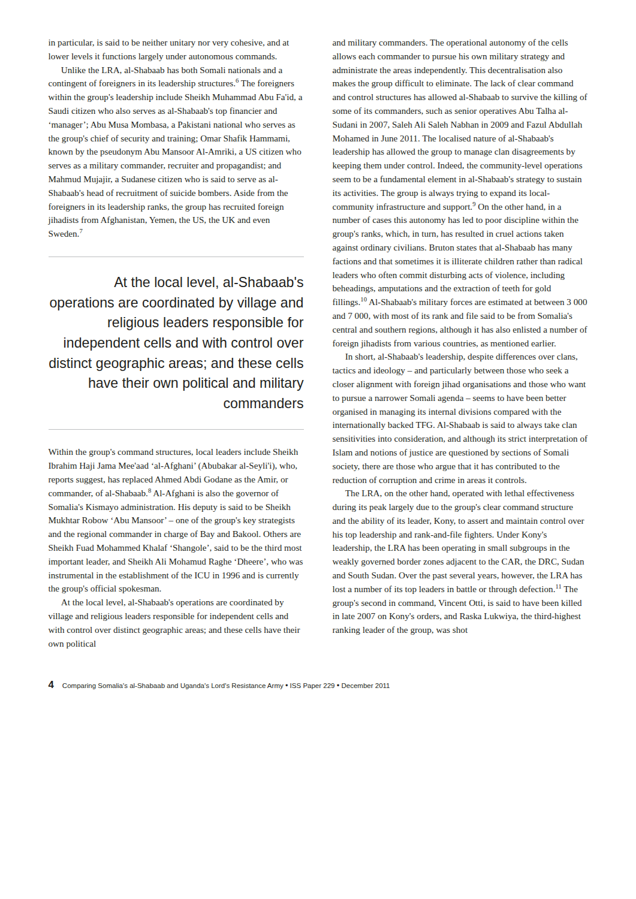in particular, is said to be neither unitary nor very cohesive, and at lower levels it functions largely under autonomous commands.
Unlike the LRA, al-Shabaab has both Somali nationals and a contingent of foreigners in its leadership structures.6 The foreigners within the group's leadership include Sheikh Muhammad Abu Fa'id, a Saudi citizen who also serves as al-Shabaab's top financier and ‘manager’; Abu Musa Mombasa, a Pakistani national who serves as the group's chief of security and training; Omar Shafik Hammami, known by the pseudonym Abu Mansoor Al-Amriki, a US citizen who serves as a military commander, recruiter and propagandist; and Mahmud Mujajir, a Sudanese citizen who is said to serve as al-Shabaab's head of recruitment of suicide bombers. Aside from the foreigners in its leadership ranks, the group has recruited foreign jihadists from Afghanistan, Yemen, the US, the UK and even Sweden.7
At the local level, al-Shabaab's operations are coordinated by village and religious leaders responsible for independent cells and with control over distinct geographic areas; and these cells have their own political and military commanders
Within the group's command structures, local leaders include Sheikh Ibrahim Haji Jama Mee'aad ‘al-Afghani’ (Abubakar al-Seyli'i), who, reports suggest, has replaced Ahmed Abdi Godane as the Amir, or commander, of al-Shabaab.8 Al-Afghani is also the governor of Somalia's Kismayo administration. His deputy is said to be Sheikh Mukhtar Robow ‘Abu Mansoor’ – one of the group's key strategists and the regional commander in charge of Bay and Bakool. Others are Sheikh Fuad Mohammed Khalaf ‘Shangole’, said to be the third most important leader, and Sheikh Ali Mohamud Raghe ‘Dheere’, who was instrumental in the establishment of the ICU in 1996 and is currently the group's official spokesman.
At the local level, al-Shabaab's operations are coordinated by village and religious leaders responsible for independent cells and with control over distinct geographic areas; and these cells have their own political
and military commanders. The operational autonomy of the cells allows each commander to pursue his own military strategy and administrate the areas independently. This decentralisation also makes the group difficult to eliminate. The lack of clear command and control structures has allowed al-Shabaab to survive the killing of some of its commanders, such as senior operatives Abu Talha al-Sudani in 2007, Saleh Ali Saleh Nabhan in 2009 and Fazul Abdullah Mohamed in June 2011. The localised nature of al-Shabaab's leadership has allowed the group to manage clan disagreements by keeping them under control. Indeed, the community-level operations seem to be a fundamental element in al-Shabaab's strategy to sustain its activities. The group is always trying to expand its local-community infrastructure and support.9 On the other hand, in a number of cases this autonomy has led to poor discipline within the group's ranks, which, in turn, has resulted in cruel actions taken against ordinary civilians. Bruton states that al-Shabaab has many factions and that sometimes it is illiterate children rather than radical leaders who often commit disturbing acts of violence, including beheadings, amputations and the extraction of teeth for gold fillings.10 Al-Shabaab's military forces are estimated at between 3 000 and 7 000, with most of its rank and file said to be from Somalia's central and southern regions, although it has also enlisted a number of foreign jihadists from various countries, as mentioned earlier.
In short, al-Shabaab's leadership, despite differences over clans, tactics and ideology – and particularly between those who seek a closer alignment with foreign jihad organisations and those who want to pursue a narrower Somali agenda – seems to have been better organised in managing its internal divisions compared with the internationally backed TFG. Al-Shabaab is said to always take clan sensitivities into consideration, and although its strict interpretation of Islam and notions of justice are questioned by sections of Somali society, there are those who argue that it has contributed to the reduction of corruption and crime in areas it controls.
The LRA, on the other hand, operated with lethal effectiveness during its peak largely due to the group's clear command structure and the ability of its leader, Kony, to assert and maintain control over his top leadership and rank-and-file fighters. Under Kony's leadership, the LRA has been operating in small subgroups in the weakly governed border zones adjacent to the CAR, the DRC, Sudan and South Sudan. Over the past several years, however, the LRA has lost a number of its top leaders in battle or through defection.11 The group's second in command, Vincent Otti, is said to have been killed in late 2007 on Kony's orders, and Raska Lukwiya, the third-highest ranking leader of the group, was shot
4 Comparing Somalia's al-Shabaab and Uganda's Lord's Resistance Army • ISS Paper 229 • December 2011